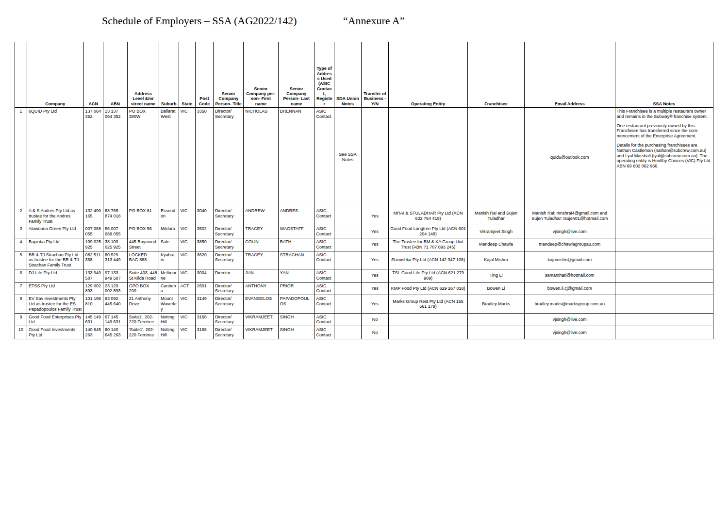Schedule of Employers – SSA (AG2022/142) “Annexure A”
| | Company | ACN | ABN | Address Level &/or street name | Suburb | State | Post Code | Senior Company Person- Title | Senior Company person- First name | Senior Company Person- Last name | Type of Address Used (ASIC Contact, Register | SDA Union Notes | Transfer of Business - Y/N | Operating Entity | Franchisee | Email Address | SSA Notes |
| --- | --- | --- | --- | --- | --- | --- | --- | --- | --- | --- | --- | --- | --- | --- | --- | --- | --- |
| 1 | 6QUID Pty Ltd | 137 064 352 | 13 137 064 352 | PO BOX 380W | Ballarat West | VIC | 3350 | Director/ Secretary | NICHOLAS | BRENNAN | ASIC Contact | See SSA Notes | | | | quid6@outlook.com | This Franchisee is a multiple restaurant owner and remains in the Subway® franchise system. One restaurant previously owned by this Franchisee has transferred since the commencement of the Enterprise Agreement. Details for the purchasing franchisees are Nathan Castleman (nathan@subcrew.com.au) and Lyal Marshall (lyal@subcrew.com.au). The operating entity is Healthy Choices (VIC) Pty Ltd ABN 69 602 062 966. |
| 2 | A & S Andres Pty Ltd as trustee for the Andres Family Trust | 132 490 165 | 88 765 874 018 | PO BOX 81 | Essendon | VIC | 3040 | Director/ Secretary | ANDREW | ANDRES | ASIC Contact | | Yes | MRAI & STULADHAR Pty Ltd (ACN 632 764 419) | Manish Rai and Sujen Tuladhar | Manish Rai: mnshrai4@gmail.com and Sujen Tuladhar: tsujen01@hotmail.com | |
| 3 | Alawoona Green Pty Ltd | 007 068 055 | 56 007 068 055 | PO BOX 56 | Mildura | VIC | 3502 | Director/ Secretary | TRACEY | WAGSTAFF | ASIC Contact | | Yes | Good Food Langtree Pty Ltd (ACN 601 204 148) | Vikramjeet Singh | vjsingh@live.com | |
| 4 | Bapinba Pty Ltd | 109 025 925 | 38 109 025 925 | 445 Raymond Street | Sale | VIC | 3850 | Director/ Secretary | COLIN | BATH | ASIC Contact | | Yes | The Trustee for BM & KA Group Unit Trust (ABN 71 707 893 245) | Mandeep Chawla | mandeep@chawlagroupau.com | |
| 5 | BR & TJ Strachan Pty Ltd as trustee for the BR & TJ Strachan Family Trust | 082 511 368 | 80 529 313 449 | LOCKED BAG 888 | Kyabram | VIC | 3620 | Director/ Secretary | TRACEY | STRACHAN | ASIC Contact | | Yes | Shimishka Pty Ltd (ACN 142 347 108) | Kajal Mishra | kajumishri@gmail.com | |
| 6 | DJ Life Pty Ltd | 133 949 587 | 97 133 949 587 | Suite 403, 448 St Kilda Road | Melbourne | VIC | 3004 | Director | JUN | YAN | ASIC Contact | | Yes | TSL Good Life Pty Ltd (ACN 621 279 909) | Ting Li | samanthatl@hotmail.com | |
| 7 | ETSS Pty Ltd | 129 002 893 | 23 129 002 893 | GPO BOX 200 | Canberra | ACT | 2601 | Director/ Secretary | ANTHONY | PRIOR | ASIC Contact | | Yes | KMP Food Pty Ltd (ACN 629 267 018) | Bowen Li | bowen.li.cj@gmail.com | |
| 8 | EV Sav Investments Pty Ltd as trustee for the ES Papadopoulos Family Trust | 101 196 810 | 93 092 445 640 | 21 Anthony Drive | Mount Waverley | VIC | 3149 | Director/ Secretary | EVANGELOS | PAPADOPOULOS | ASIC Contact | | Yes | Marks Group Rest Pty Ltd (ACN 165 561 179) | Bradley Marks | bradley.marks@marksgroup.com.au | |
| 9 | Good Food Enterprises Pty Ltd | 145 149 631 | 67 145 149 631 | Suite1', 202-220 Ferntree | Notting Hill | VIC | 3168 | Director/ Secretary | VIKRAMJEET | SINGH | ASIC Contact | | No | | | vjsingh@live.com | |
| 10 | Good Food Investments Pty Ltd | 140 645 263 | 80 140 645 263 | 'Suite1', 202-220 Ferntree | Notting Hill | VIC | 3168 | Director/ Secretary | VIKRAMJEET | SINGH | ASIC Contact | | No | | | vjsingh@live.com | |